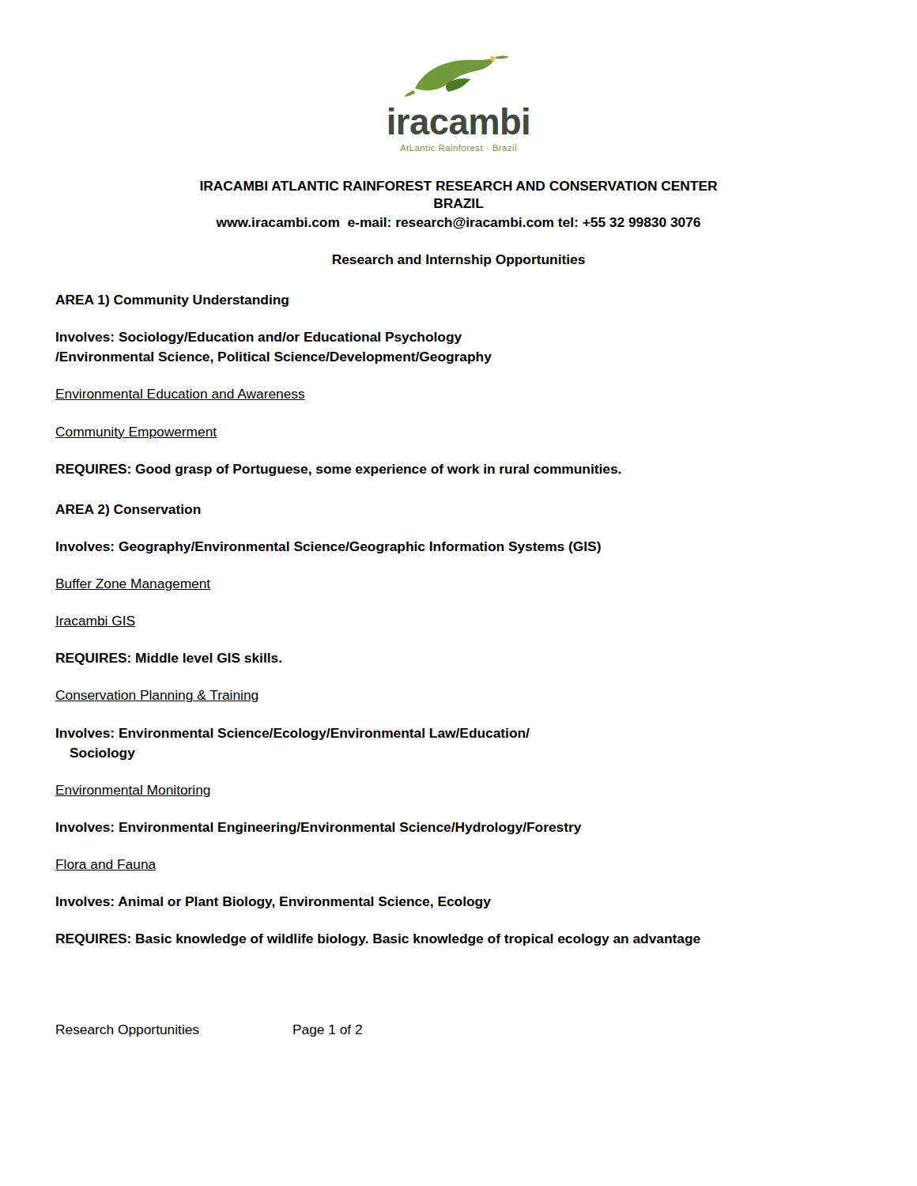iracambi
AtLantic Rainforest · Brazil
IRACAMBI ATLANTIC RAINFOREST RESEARCH AND CONSERVATION CENTER
BRAZIL
www.iracambi.com e-mail: research@iracambi.com tel: +55 32 99830 3076
Research and Internship Opportunities
AREA 1) Community Understanding
Involves: Sociology/Education and/or Educational Psychology
/Environmental Science, Political Science/Development/Geography
Environmental Education and Awareness
Community Empowerment
REQUIRES: Good grasp of Portuguese, some experience of work in rural communities.
AREA 2) Conservation
Involves: Geography/Environmental Science/Geographic Information Systems (GIS)
Buffer Zone Management
Iracambi GIS
REQUIRES: Middle level GIS skills.
Conservation Planning & Training
Involves: Environmental Science/Ecology/Environmental Law/Education/
Sociology
Environmental Monitoring
Involves: Environmental Engineering/Environmental Science/Hydrology/Forestry
Flora and Fauna
Involves: Animal or Plant Biology, Environmental Science, Ecology
REQUIRES: Basic knowledge of wildlife biology. Basic knowledge of tropical ecology an advantage
Research Opportunities Page 1 of 2